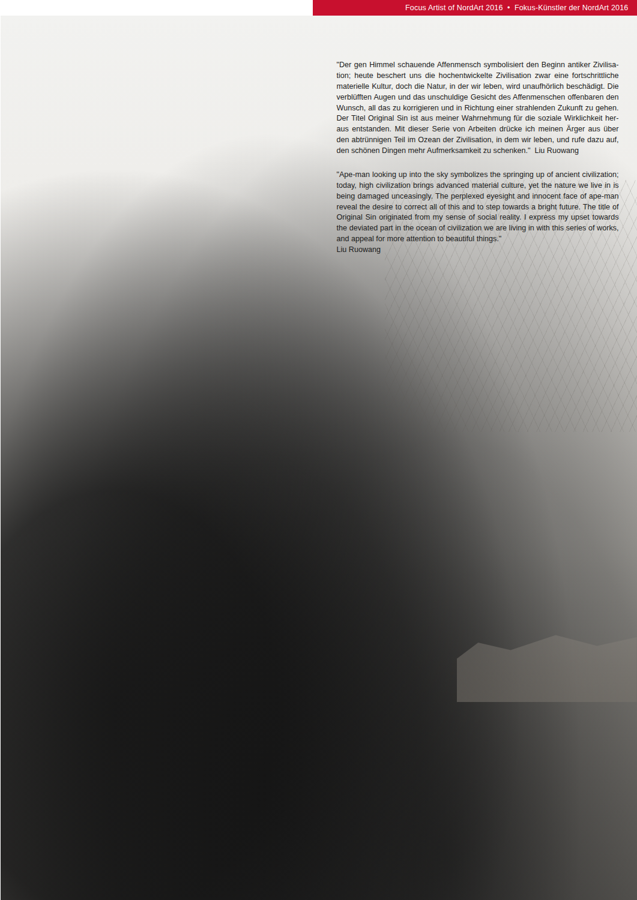Focus Artist of NordArt 2016 • Fokus-Künstler der NordArt 2016
"Der gen Himmel schauende Affenmensch symbolisiert den Beginn antiker Zivilisation; heute beschert uns die hochentwickelte Zivilisation zwar eine fortschrittliche materielle Kultur, doch die Natur, in der wir leben, wird unaufhörlich beschädigt. Die verblüfften Augen und das unschuldige Gesicht des Affenmenschen offenbaren den Wunsch, all das zu korrigieren und in Richtung einer strahlenden Zukunft zu gehen. Der Titel Original Sin ist aus meiner Wahrnehmung für die soziale Wirklichkeit heraus entstanden. Mit dieser Serie von Arbeiten drücke ich meinen Ärger aus über den abtrünnigen Teil im Ozean der Zivilisation, in dem wir leben, und rufe dazu auf, den schönen Dingen mehr Aufmerksamkeit zu schenken." Liu Ruowang
"Ape-man looking up into the sky symbolizes the springing up of ancient civilization; today, high civilization brings advanced material culture, yet the nature we live in is being damaged unceasingly. The perplexed eyesight and innocent face of ape-man reveal the desire to correct all of this and to step towards a bright future. The title of Original Sin originated from my sense of social reality. I express my upset towards the deviated part in the ocean of civilization we are living in with this series of works, and appeal for more attention to beautiful things."Liu Ruowang